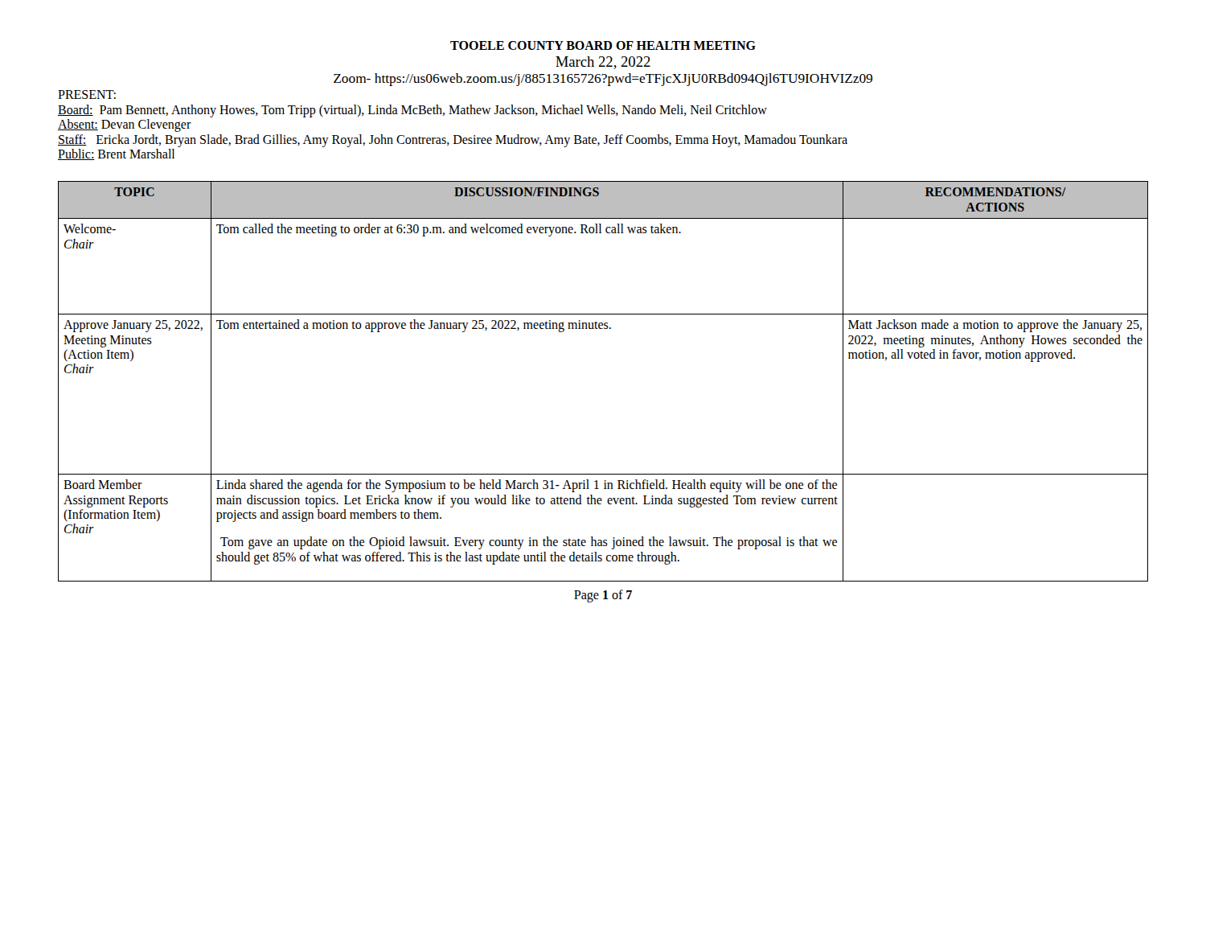TOOELE COUNTY BOARD OF HEALTH MEETING
March 22, 2022
Zoom- https://us06web.zoom.us/j/88513165726?pwd=eTFjcXJjU0RBd094Qjl6TU9IOHVIZz09
PRESENT:
Board: Pam Bennett, Anthony Howes, Tom Tripp (virtual), Linda McBeth, Mathew Jackson, Michael Wells, Nando Meli, Neil Critchlow
Absent: Devan Clevenger
Staff: Ericka Jordt, Bryan Slade, Brad Gillies, Amy Royal, John Contreras, Desiree Mudrow, Amy Bate, Jeff Coombs, Emma Hoyt, Mamadou Tounkara
Public: Brent Marshall
| TOPIC | DISCUSSION/FINDINGS | RECOMMENDATIONS/ ACTIONS |
| --- | --- | --- |
| Welcome- Chair | Tom called the meeting to order at 6:30 p.m. and welcomed everyone. Roll call was taken. | |
| Approve January 25, 2022, Meeting Minutes (Action Item) Chair | Tom entertained a motion to approve the January 25, 2022, meeting minutes. | Matt Jackson made a motion to approve the January 25, 2022, meeting minutes, Anthony Howes seconded the motion, all voted in favor, motion approved. |
| Board Member Assignment Reports (Information Item) Chair | Linda shared the agenda for the Symposium to be held March 31- April 1 in Richfield. Health equity will be one of the main discussion topics. Let Ericka know if you would like to attend the event. Linda suggested Tom review current projects and assign board members to them. Tom gave an update on the Opioid lawsuit. Every county in the state has joined the lawsuit. The proposal is that we should get 85% of what was offered. This is the last update until the details come through. | |
Page 1 of 7